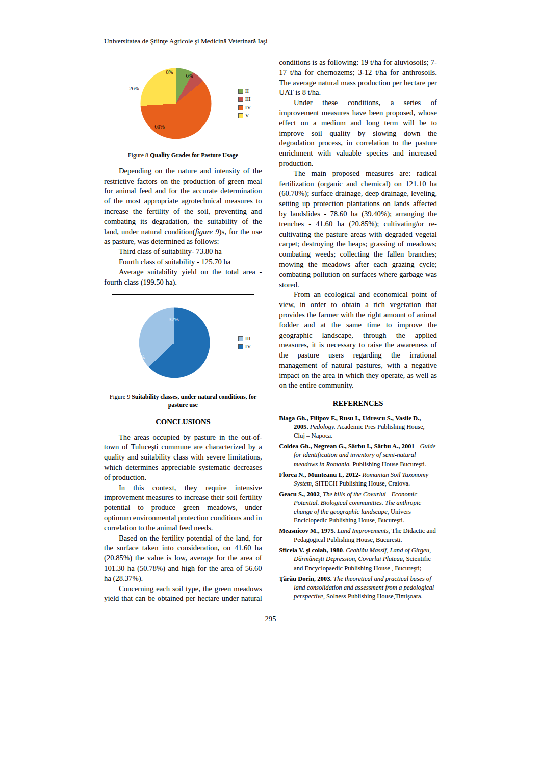Universitatea de Ştiinţe Agricole şi Medicină Veterinară Iaşi
8% 6% 26% 60%
II
III
IV
V
Figure 8 Quality Grades for Pasture Usage
Depending on the nature and intensity of the restrictive factors on the production of green meal for animal feed and for the accurate determination of the most appropriate agrotechnical measures to increase the fertility of the soil, preventing and combating its degradation, the suitability of the land, under natural condition(figure 9)s, for the use as pasture, was determined as follows:
Third class of suitability- 73.80 ha
Fourth class of suitability - 125.70 ha
Average suitability yield on the total area - fourth class (199.50 ha).
37% 63%
III
IV
Figure 9 Suitability classes, under natural conditions, for pasture use
Conclusions
The areas occupied by pasture in the out-of-town of Tuluceşti commune are characterized by a quality and suitability class with severe limitations, which determines appreciable systematic decreases of production.
In this context, they require intensive improvement measures to increase their soil fertility potential to produce green meadows, under optimum environmental protection conditions and in correlation to the animal feed needs.
Based on the fertility potential of the land, for the surface taken into consideration, on 41.60 ha (20.85%) the value is low, average for the area of 101.30 ha (50.78%) and high for the area of 56.60 ha (28.37%).
Concerning each soil type, the green meadows yield that can be obtained per hectare under natural conditions is as following: 19 t/ha for aluviosoils; 7-17 t/ha for chernozems; 3-12 t/ha for anthrosoils. The average natural mass production per hectare per UAT is 8 t/ha.
Under these conditions, a series of improvement measures have been proposed, whose effect on a medium and long term will be to improve soil quality by slowing down the degradation process, in correlation to the pasture enrichment with valuable species and increased production.
The main proposed measures are: radical fertilization (organic and chemical) on 121.10 ha (60.70%); surface drainage, deep drainage, leveling, setting up protection plantations on lands affected by landslides - 78.60 ha (39.40%); arranging the trenches - 41.60 ha (20.85%); cultivating/or re-cultivating the pasture areas with degraded vegetal carpet; destroying the heaps; grassing of meadows; combating weeds; collecting the fallen branches; mowing the meadows after each grazing cycle; combating pollution on surfaces where garbage was stored.
From an ecological and economical point of view, in order to obtain a rich vegetation that provides the farmer with the right amount of animal fodder and at the same time to improve the geographic landscape, through the applied measures, it is necessary to raise the awareness of the pasture users regarding the irrational management of natural pastures, with a negative impact on the area in which they operate, as well as on the entire community.
References
Blaga Gh., Filipov F., Rusu I., Udrescu S., Vasile D., 2005. Pedology. Academic Pres Publishing House, Cluj – Napoca.
Coldea Gh., Negrean G., Sârbu I., Sârbu A., 2001 - Guide for identification and inventory of semi-natural meadows in Romania. Publishing House Bucureşti.
Florea N., Munteanu I., 2012- Romanian Soil Taxonomy System, SITECH Publishing House, Craiova.
Geacu S., 2002, The hills of the Covurlui - Economic Potential. Biological communities. The anthropic change of the geographic landscape, Univers Enciclopedic Publishing House, Bucureşti.
Measnicov M., 1975. Land Improvements, The Didactic and Pedagogical Publishing House, Bucuresti.
Sficela V. şi colab, 1980. Ceahlău Massif, Land of Girgeu, Dărmăneşti Depression, Covurlui Plateau, Scientific and Encyclopaedic Publishing House , Bucureşti;
Ţărău Dorin, 2003. The theoretical and practical bases of land consolidation and assessment from a pedological perspective, Solness Publishing House,Timişoara.
295